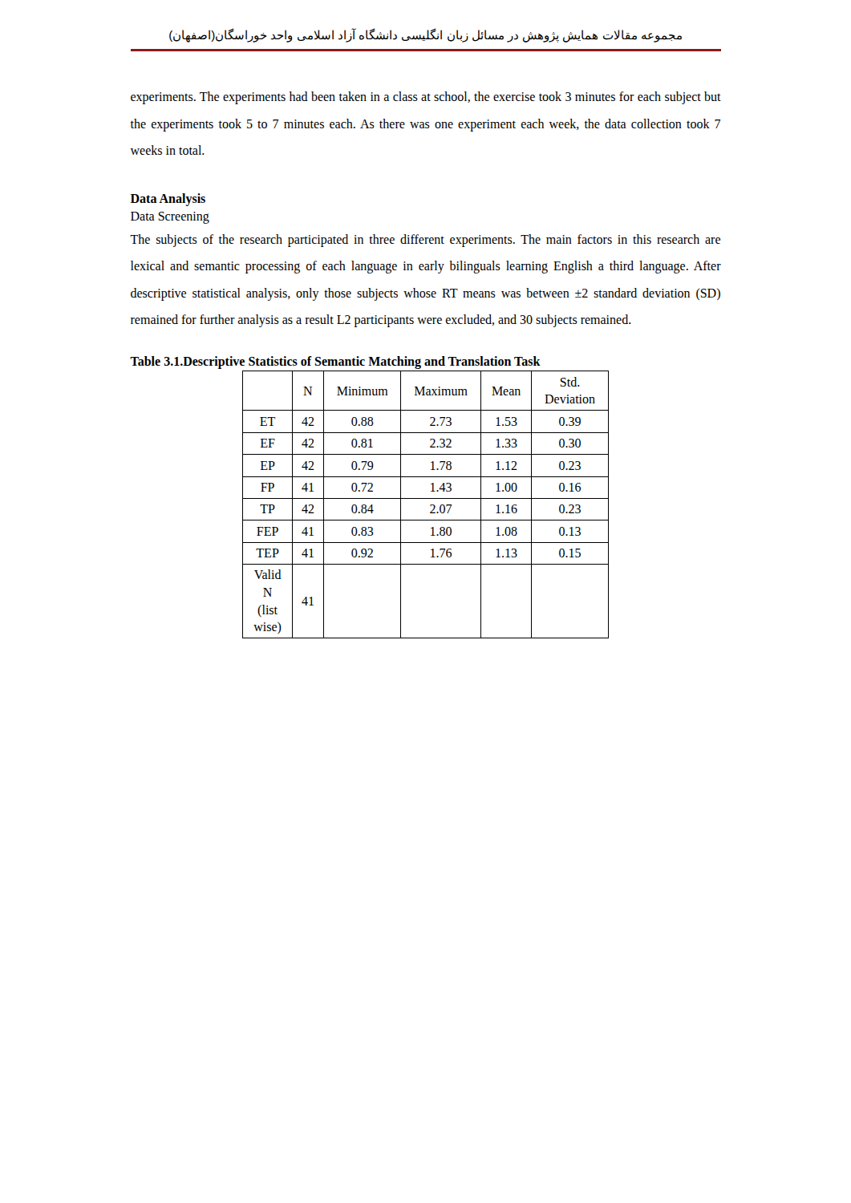مجموعه مقالات همایش پژوهش در مسائل زبان انگلیسی دانشگاه آزاد اسلامی واحد خوراسگان(اصفهان)
experiments. The experiments had been taken in a class at school, the exercise took 3 minutes for each subject but the experiments took 5 to 7 minutes each. As there was one experiment each week, the data collection took 7 weeks in total.
Data Analysis
Data Screening
The subjects of the research participated in three different experiments. The main factors in this research are lexical and semantic processing of each language in early bilinguals learning English a third language. After descriptive statistical analysis, only those subjects whose RT means was between ±2 standard deviation (SD) remained for further analysis as a result L2 participants were excluded, and 30 subjects remained.
Table 3.1.Descriptive Statistics of Semantic Matching and Translation Task
| | N | Minimum | Maximum | Mean | Std. Deviation |
| --- | --- | --- | --- | --- | --- |
| ET | 42 | 0.88 | 2.73 | 1.53 | 0.39 |
| EF | 42 | 0.81 | 2.32 | 1.33 | 0.30 |
| EP | 42 | 0.79 | 1.78 | 1.12 | 0.23 |
| FP | 41 | 0.72 | 1.43 | 1.00 | 0.16 |
| TP | 42 | 0.84 | 2.07 | 1.16 | 0.23 |
| FEP | 41 | 0.83 | 1.80 | 1.08 | 0.13 |
| TEP | 41 | 0.92 | 1.76 | 1.13 | 0.15 |
| Valid N (list wise) | 41 | | | | |